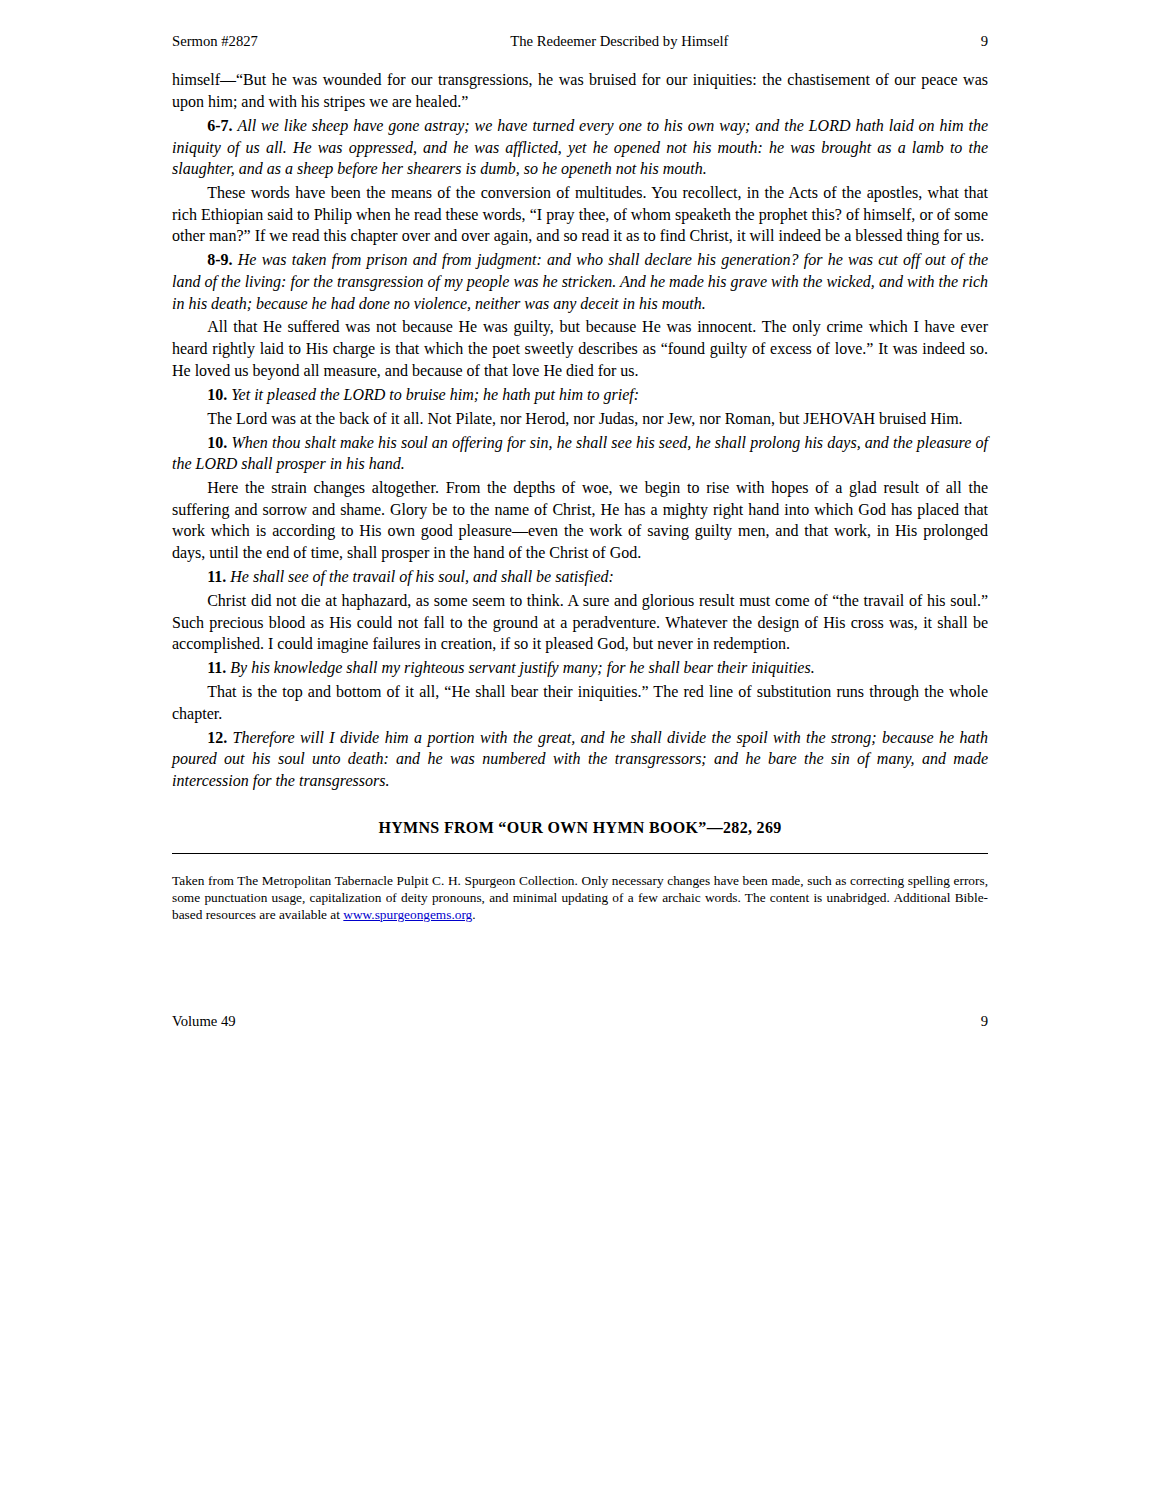Sermon #2827
The Redeemer Described by Himself
9
himself—“But he was wounded for our transgressions, he was bruised for our iniquities: the chastisement of our peace was upon him; and with his stripes we are healed.”
6-7. All we like sheep have gone astray; we have turned every one to his own way; and the LORD hath laid on him the iniquity of us all. He was oppressed, and he was afflicted, yet he opened not his mouth: he was brought as a lamb to the slaughter, and as a sheep before her shearers is dumb, so he openeth not his mouth.
These words have been the means of the conversion of multitudes. You recollect, in the Acts of the apostles, what that rich Ethiopian said to Philip when he read these words, “I pray thee, of whom speaketh the prophet this? of himself, or of some other man?” If we read this chapter over and over again, and so read it as to find Christ, it will indeed be a blessed thing for us.
8-9. He was taken from prison and from judgment: and who shall declare his generation? for he was cut off out of the land of the living: for the transgression of my people was he stricken. And he made his grave with the wicked, and with the rich in his death; because he had done no violence, neither was any deceit in his mouth.
All that He suffered was not because He was guilty, but because He was innocent. The only crime which I have ever heard rightly laid to His charge is that which the poet sweetly describes as “found guilty of excess of love.” It was indeed so. He loved us beyond all measure, and because of that love He died for us.
10. Yet it pleased the LORD to bruise him; he hath put him to grief:
The Lord was at the back of it all. Not Pilate, nor Herod, nor Judas, nor Jew, nor Roman, but JEHOVAH bruised Him.
10. When thou shalt make his soul an offering for sin, he shall see his seed, he shall prolong his days, and the pleasure of the LORD shall prosper in his hand.
Here the strain changes altogether. From the depths of woe, we begin to rise with hopes of a glad result of all the suffering and sorrow and shame. Glory be to the name of Christ, He has a mighty right hand into which God has placed that work which is according to His own good pleasure—even the work of saving guilty men, and that work, in His prolonged days, until the end of time, shall prosper in the hand of the Christ of God.
11. He shall see of the travail of his soul, and shall be satisfied:
Christ did not die at haphazard, as some seem to think. A sure and glorious result must come of “the travail of his soul.” Such precious blood as His could not fall to the ground at a peradventure. Whatever the design of His cross was, it shall be accomplished. I could imagine failures in creation, if so it pleased God, but never in redemption.
11. By his knowledge shall my righteous servant justify many; for he shall bear their iniquities.
That is the top and bottom of it all, “He shall bear their iniquities.” The red line of substitution runs through the whole chapter.
12. Therefore will I divide him a portion with the great, and he shall divide the spoil with the strong; because he hath poured out his soul unto death: and he was numbered with the transgressors; and he bare the sin of many, and made intercession for the transgressors.
HYMNS FROM “OUR OWN HYMN BOOK”—282, 269
Taken from The Metropolitan Tabernacle Pulpit C. H. Spurgeon Collection. Only necessary changes have been made, such as correcting spelling errors, some punctuation usage, capitalization of deity pronouns, and minimal updating of a few archaic words. The content is unabridged. Additional Bible-based resources are available at www.spurgeongems.org.
Volume 49
9